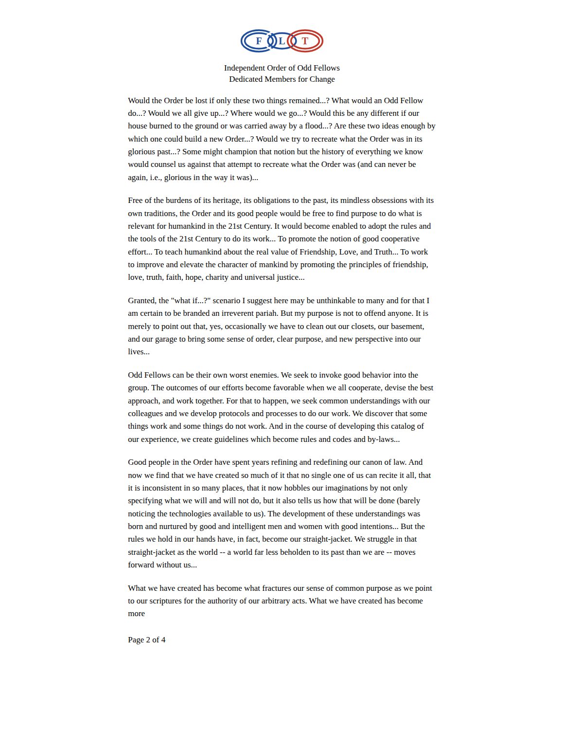F L T
Independent Order of Odd Fellows
Dedicated Members for Change
Would the Order be lost if only these two things remained...? What would an Odd Fellow do...? Would we all give up...? Where would we go...? Would this be any different if our house burned to the ground or was carried away by a flood...? Are these two ideas enough by which one could build a new Order...? Would we try to recreate what the Order was in its glorious past...? Some might champion that notion but the history of everything we know would counsel us against that attempt to recreate what the Order was (and can never be again, i.e., glorious in the way it was)...
Free of the burdens of its heritage, its obligations to the past, its mindless obsessions with its own traditions, the Order and its good people would be free to find purpose to do what is relevant for humankind in the 21st Century. It would become enabled to adopt the rules and the tools of the 21st Century to do its work... To promote the notion of good cooperative effort... To teach humankind about the real value of Friendship, Love, and Truth... To work to improve and elevate the character of mankind by promoting the principles of friendship, love, truth, faith, hope, charity and universal justice...
Granted, the "what if...?" scenario I suggest here may be unthinkable to many and for that I am certain to be branded an irreverent pariah. But my purpose is not to offend anyone. It is merely to point out that, yes, occasionally we have to clean out our closets, our basement, and our garage to bring some sense of order, clear purpose, and new perspective into our lives...
Odd Fellows can be their own worst enemies. We seek to invoke good behavior into the group. The outcomes of our efforts become favorable when we all cooperate, devise the best approach, and work together. For that to happen, we seek common understandings with our colleagues and we develop protocols and processes to do our work. We discover that some things work and some things do not work. And in the course of developing this catalog of our experience, we create guidelines which become rules and codes and by-laws...
Good people in the Order have spent years refining and redefining our canon of law. And now we find that we have created so much of it that no single one of us can recite it all, that it is inconsistent in so many places, that it now hobbles our imaginations by not only specifying what we will and will not do, but it also tells us how that will be done (barely noticing the technologies available to us). The development of these understandings was born and nurtured by good and intelligent men and women with good intentions... But the rules we hold in our hands have, in fact, become our straight-jacket. We struggle in that straight-jacket as the world -- a world far less beholden to its past than we are -- moves forward without us...
What we have created has become what fractures our sense of common purpose as we point to our scriptures for the authority of our arbitrary acts. What we have created has become more
Page 2 of 4